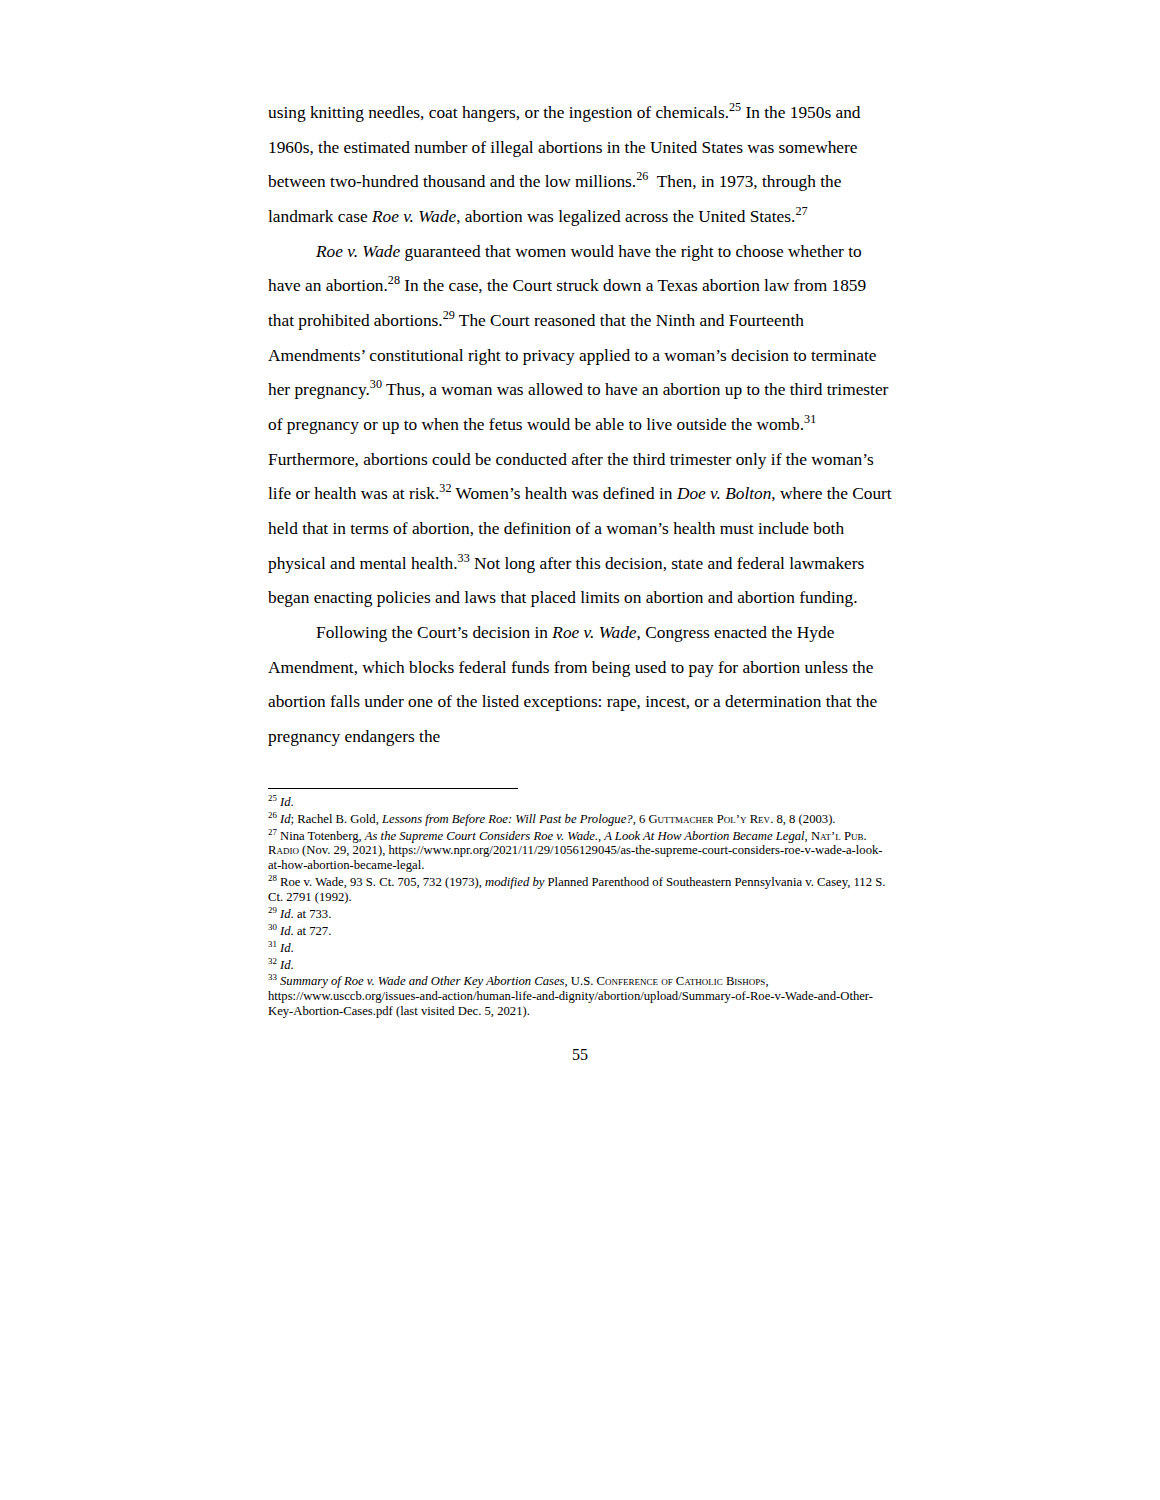using knitting needles, coat hangers, or the ingestion of chemicals.25 In the 1950s and 1960s, the estimated number of illegal abortions in the United States was somewhere between two-hundred thousand and the low millions.26 Then, in 1973, through the landmark case Roe v. Wade, abortion was legalized across the United States.27
Roe v. Wade guaranteed that women would have the right to choose whether to have an abortion.28 In the case, the Court struck down a Texas abortion law from 1859 that prohibited abortions.29 The Court reasoned that the Ninth and Fourteenth Amendments’ constitutional right to privacy applied to a woman’s decision to terminate her pregnancy.30 Thus, a woman was allowed to have an abortion up to the third trimester of pregnancy or up to when the fetus would be able to live outside the womb.31 Furthermore, abortions could be conducted after the third trimester only if the woman’s life or health was at risk.32 Women’s health was defined in Doe v. Bolton, where the Court held that in terms of abortion, the definition of a woman’s health must include both physical and mental health.33 Not long after this decision, state and federal lawmakers began enacting policies and laws that placed limits on abortion and abortion funding.
Following the Court’s decision in Roe v. Wade, Congress enacted the Hyde Amendment, which blocks federal funds from being used to pay for abortion unless the abortion falls under one of the listed exceptions: rape, incest, or a determination that the pregnancy endangers the
25 Id.
26 Id; Rachel B. Gold, Lessons from Before Roe: Will Past be Prologue?, 6 Guttmacher Pol’y Rev. 8, 8 (2003).
27 Nina Totenberg, As the Supreme Court Considers Roe v. Wade., A Look At How Abortion Became Legal, Nat’l Pub. Radio (Nov. 29, 2021), https://www.npr.org/2021/11/29/1056129045/as-the-supreme-court-considers-roe-v-wade-a-look-at-how-abortion-became-legal.
28 Roe v. Wade, 93 S. Ct. 705, 732 (1973), modified by Planned Parenthood of Southeastern Pennsylvania v. Casey, 112 S. Ct. 2791 (1992).
29 Id. at 733.
30 Id. at 727.
31 Id.
32 Id.
33 Summary of Roe v. Wade and Other Key Abortion Cases, U.S. Conference of Catholic Bishops, https://www.usccb.org/issues-and-action/human-life-and-dignity/abortion/upload/Summary-of-Roe-v-Wade-and-Other-Key-Abortion-Cases.pdf (last visited Dec. 5, 2021).
55